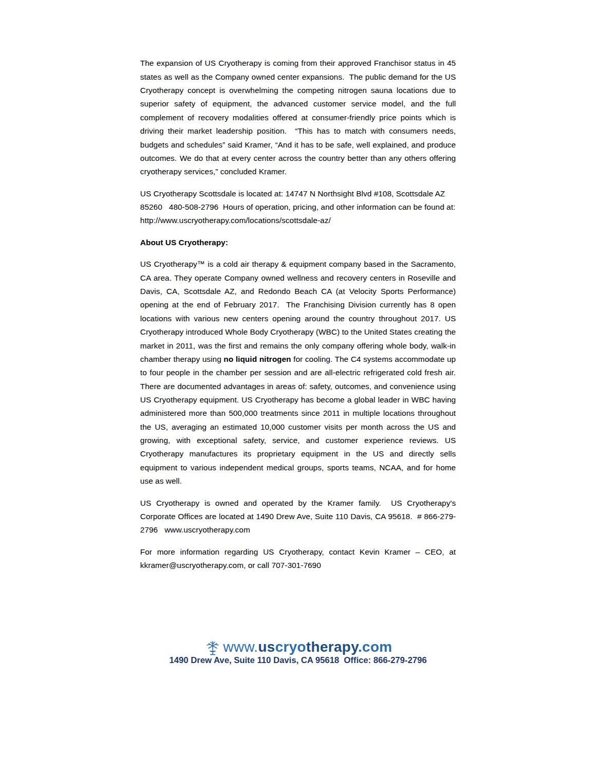The expansion of US Cryotherapy is coming from their approved Franchisor status in 45 states as well as the Company owned center expansions. The public demand for the US Cryotherapy concept is overwhelming the competing nitrogen sauna locations due to superior safety of equipment, the advanced customer service model, and the full complement of recovery modalities offered at consumer-friendly price points which is driving their market leadership position. “This has to match with consumers needs, budgets and schedules” said Kramer, “And it has to be safe, well explained, and produce outcomes. We do that at every center across the country better than any others offering cryotherapy services,” concluded Kramer.
US Cryotherapy Scottsdale is located at: 14747 N Northsight Blvd #108, Scottsdale AZ 85260 480-508-2796 Hours of operation, pricing, and other information can be found at:
http://www.uscryotherapy.com/locations/scottsdale-az/
About US Cryotherapy:
US Cryotherapy™ is a cold air therapy & equipment company based in the Sacramento, CA area. They operate Company owned wellness and recovery centers in Roseville and Davis, CA, Scottsdale AZ, and Redondo Beach CA (at Velocity Sports Performance) opening at the end of February 2017. The Franchising Division currently has 8 open locations with various new centers opening around the country throughout 2017. US Cryotherapy introduced Whole Body Cryotherapy (WBC) to the United States creating the market in 2011, was the first and remains the only company offering whole body, walk-in chamber therapy using no liquid nitrogen for cooling. The C4 systems accommodate up to four people in the chamber per session and are all-electric refrigerated cold fresh air. There are documented advantages in areas of: safety, outcomes, and convenience using US Cryotherapy equipment. US Cryotherapy has become a global leader in WBC having administered more than 500,000 treatments since 2011 in multiple locations throughout the US, averaging an estimated 10,000 customer visits per month across the US and growing, with exceptional safety, service, and customer experience reviews. US Cryotherapy manufactures its proprietary equipment in the US and directly sells equipment to various independent medical groups, sports teams, NCAA, and for home use as well.
US Cryotherapy is owned and operated by the Kramer family. US Cryotherapy's Corporate Offices are located at 1490 Drew Ave, Suite 110 Davis, CA 95618. # 866-279-2796 www.uscryotherapy.com
For more information regarding US Cryotherapy, contact Kevin Kramer – CEO, at kkramer@uscryotherapy.com, or call 707-301-7690
www. us cryo therapy.com
1490 Drew Ave, Suite 110 Davis, CA 95618 Office: 866-279-2796